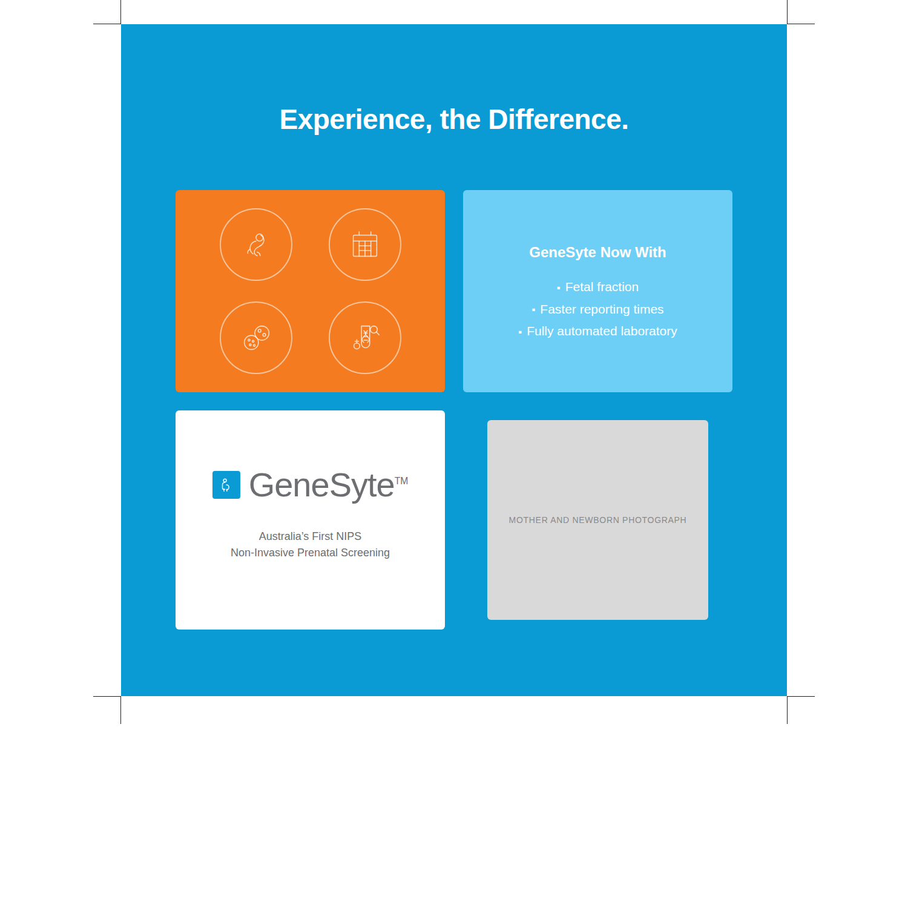Experience, the Difference.
GeneSyte Now With
Fetal fraction
Faster reporting times
Fully automated laboratory
GeneSyteTM
Australia’s First NIPS
Non-Invasive Prenatal Screening
Mother and newborn photograph